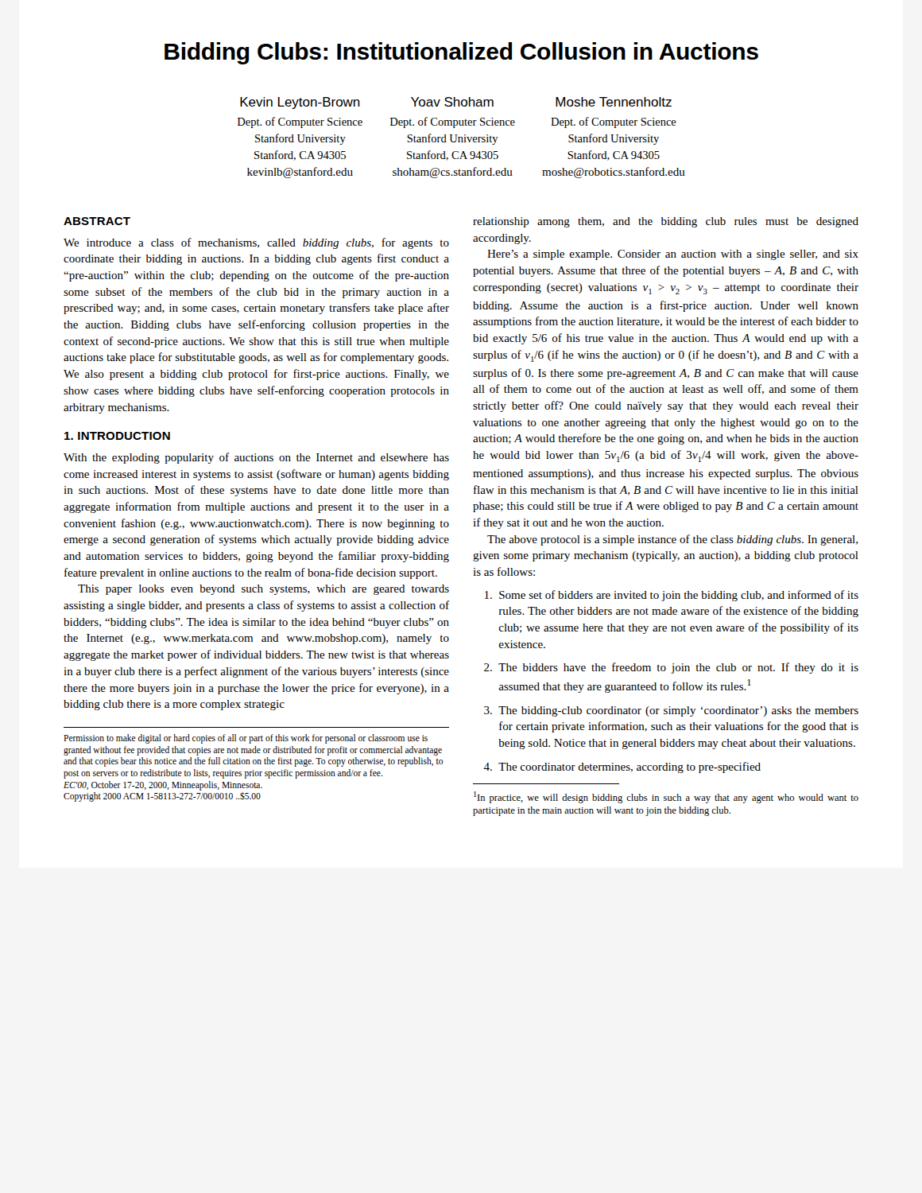Bidding Clubs: Institutionalized Collusion in Auctions
Kevin Leyton-Brown
Dept. of Computer Science
Stanford University
Stanford, CA 94305
kevinlb@stanford.edu
Yoav Shoham
Dept. of Computer Science
Stanford University
Stanford, CA 94305
shoham@cs.stanford.edu
Moshe Tennenholtz
Dept. of Computer Science
Stanford University
Stanford, CA 94305
moshe@robotics.stanford.edu
ABSTRACT
We introduce a class of mechanisms, called bidding clubs, for agents to coordinate their bidding in auctions. In a bidding club agents first conduct a “pre-auction” within the club; depending on the outcome of the pre-auction some subset of the members of the club bid in the primary auction in a prescribed way; and, in some cases, certain monetary transfers take place after the auction. Bidding clubs have self-enforcing collusion properties in the context of second-price auctions. We show that this is still true when multiple auctions take place for substitutable goods, as well as for complementary goods. We also present a bidding club protocol for first-price auctions. Finally, we show cases where bidding clubs have self-enforcing cooperation protocols in arbitrary mechanisms.
1. INTRODUCTION
With the exploding popularity of auctions on the Internet and elsewhere has come increased interest in systems to assist (software or human) agents bidding in such auctions. Most of these systems have to date done little more than aggregate information from multiple auctions and present it to the user in a convenient fashion (e.g., www.auctionwatch.com). There is now beginning to emerge a second generation of systems which actually provide bidding advice and automation services to bidders, going beyond the familiar proxy-bidding feature prevalent in online auctions to the realm of bona-fide decision support.
This paper looks even beyond such systems, which are geared towards assisting a single bidder, and presents a class of systems to assist a collection of bidders, “bidding clubs”. The idea is similar to the idea behind “buyer clubs” on the Internet (e.g., www.merkata.com and www.mobshop.com), namely to aggregate the market power of individual bidders. The new twist is that whereas in a buyer club there is a perfect alignment of the various buyers’ interests (since there the more buyers join in a purchase the lower the price for everyone), in a bidding club there is a more complex strategic
Permission to make digital or hard copies of all or part of this work for personal or classroom use is granted without fee provided that copies are not made or distributed for profit or commercial advantage and that copies bear this notice and the full citation on the first page. To copy otherwise, to republish, to post on servers or to redistribute to lists, requires prior specific permission and/or a fee.
EC'00, October 17-20, 2000, Minneapolis, Minnesota.
Copyright 2000 ACM 1-58113-272-7/00/0010 ..$5.00
relationship among them, and the bidding club rules must be designed accordingly.
Here’s a simple example. Consider an auction with a single seller, and six potential buyers. Assume that three of the potential buyers – A, B and C, with corresponding (secret) valuations v1 > v2 > v3 – attempt to coordinate their bidding. Assume the auction is a first-price auction. Under well known assumptions from the auction literature, it would be the interest of each bidder to bid exactly 5/6 of his true value in the auction. Thus A would end up with a surplus of v1/6 (if he wins the auction) or 0 (if he doesn’t), and B and C with a surplus of 0. Is there some pre-agreement A, B and C can make that will cause all of them to come out of the auction at least as well off, and some of them strictly better off? One could naïvely say that they would each reveal their valuations to one another agreeing that only the highest would go on to the auction; A would therefore be the one going on, and when he bids in the auction he would bid lower than 5v1/6 (a bid of 3v1/4 will work, given the above-mentioned assumptions), and thus increase his expected surplus. The obvious flaw in this mechanism is that A, B and C will have incentive to lie in this initial phase; this could still be true if A were obliged to pay B and C a certain amount if they sat it out and he won the auction.
The above protocol is a simple instance of the class bidding clubs. In general, given some primary mechanism (typically, an auction), a bidding club protocol is as follows:
Some set of bidders are invited to join the bidding club, and informed of its rules. The other bidders are not made aware of the existence of the bidding club; we assume here that they are not even aware of the possibility of its existence.
The bidders have the freedom to join the club or not. If they do it is assumed that they are guaranteed to follow its rules.1
The bidding-club coordinator (or simply ‘coordinator’) asks the members for certain private information, such as their valuations for the good that is being sold. Notice that in general bidders may cheat about their valuations.
The coordinator determines, according to pre-specified
1In practice, we will design bidding clubs in such a way that any agent who would want to participate in the main auction will want to join the bidding club.